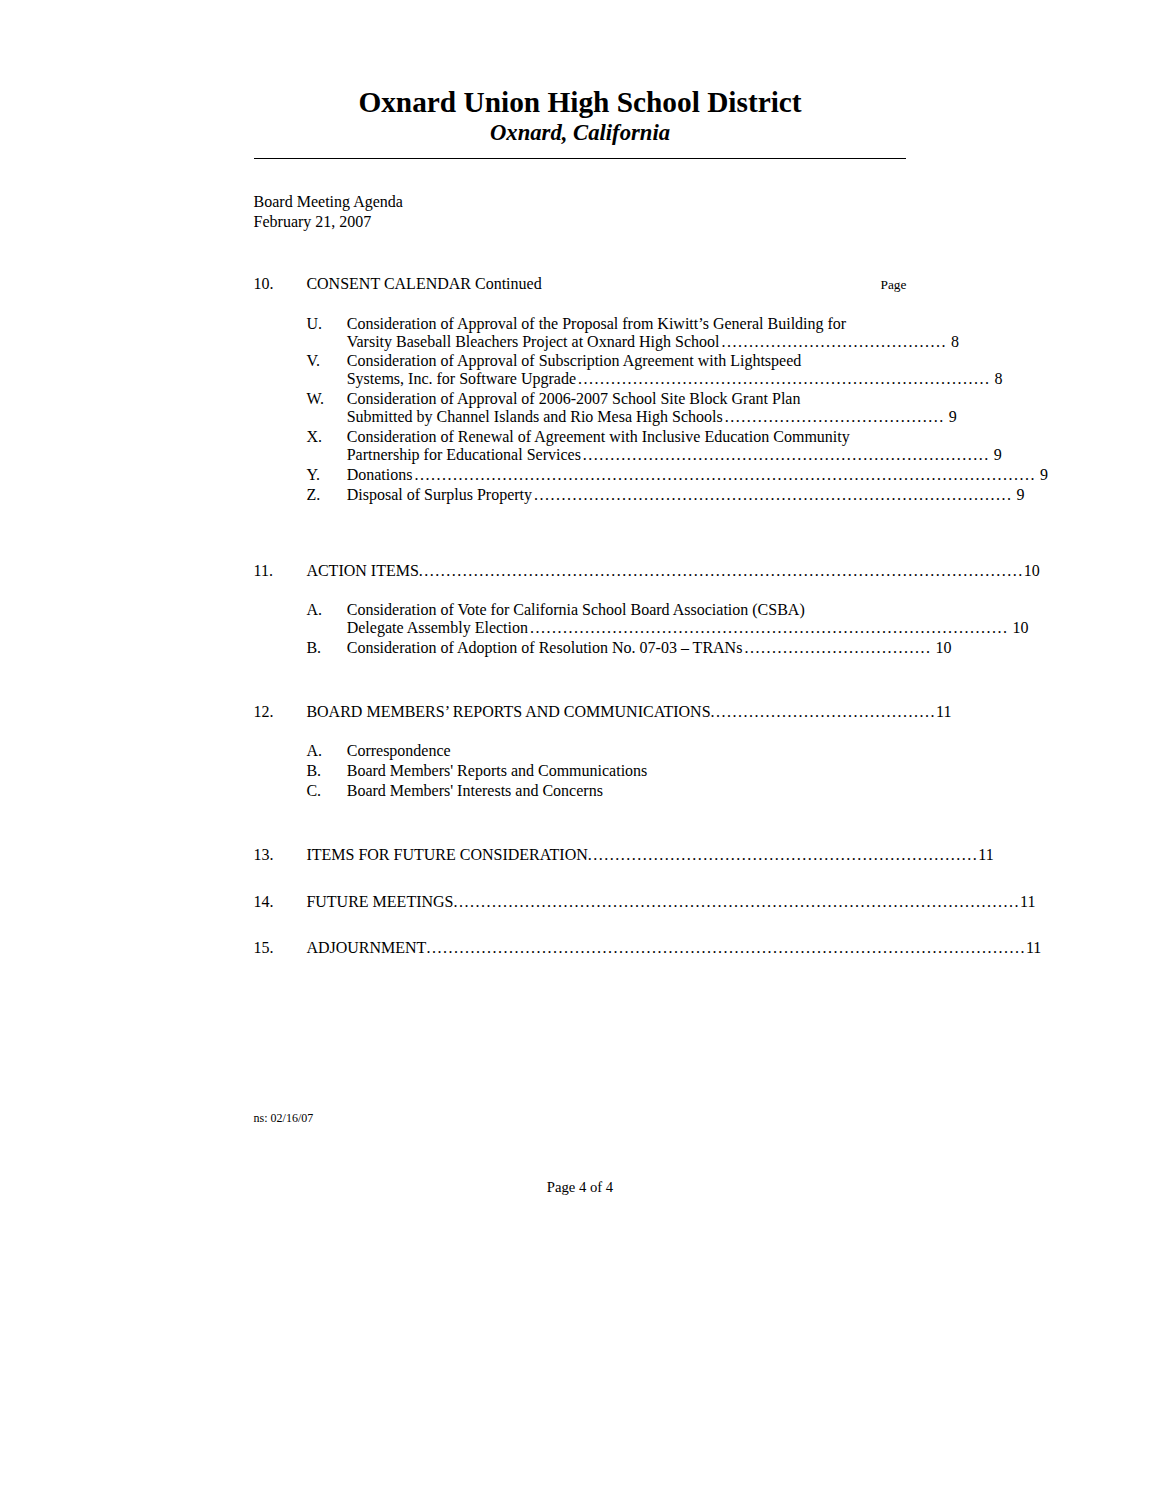Oxnard Union High School District
Oxnard, California
Board Meeting Agenda
February 21, 2007
10.
CONSENT CALENDAR Continued
Page
U.
Consideration of Approval of the Proposal from Kiwitt’s General Building for
Varsity Baseball Bleachers Project at Oxnard High School ......................................... 8
V.
Consideration of Approval of Subscription Agreement with Lightspeed
Systems, Inc. for Software Upgrade ........................................................................... 8
W.
Consideration of Approval of 2006-2007 School Site Block Grant Plan
Submitted by Channel Islands and Rio Mesa High Schools ........................................ 9
X.
Consideration of Renewal of Agreement with Inclusive Education Community
Partnership for Educational Services .......................................................................... 9
Y.
Donations ................................................................................................................. 9
Z.
Disposal of Surplus Property ....................................................................................... 9
11.
ACTION ITEMS .............................................................................................................. 10
A.
Consideration of Vote for California School Board Association (CSBA)
Delegate Assembly Election ....................................................................................... 10
B.
Consideration of Adoption of Resolution No. 07-03 – TRANs .................................. 10
12.
BOARD MEMBERS’ REPORTS AND COMMUNICATIONS ......................................... 11
A.
Correspondence
B.
Board Members' Reports and Communications
C.
Board Members' Interests and Concerns
13.
ITEMS FOR FUTURE CONSIDERATION ....................................................................... 11
14.
FUTURE MEETINGS ....................................................................................................... 11
15.
ADJOURNMENT ............................................................................................................. 11
ns: 02/16/07
Page 4 of 4